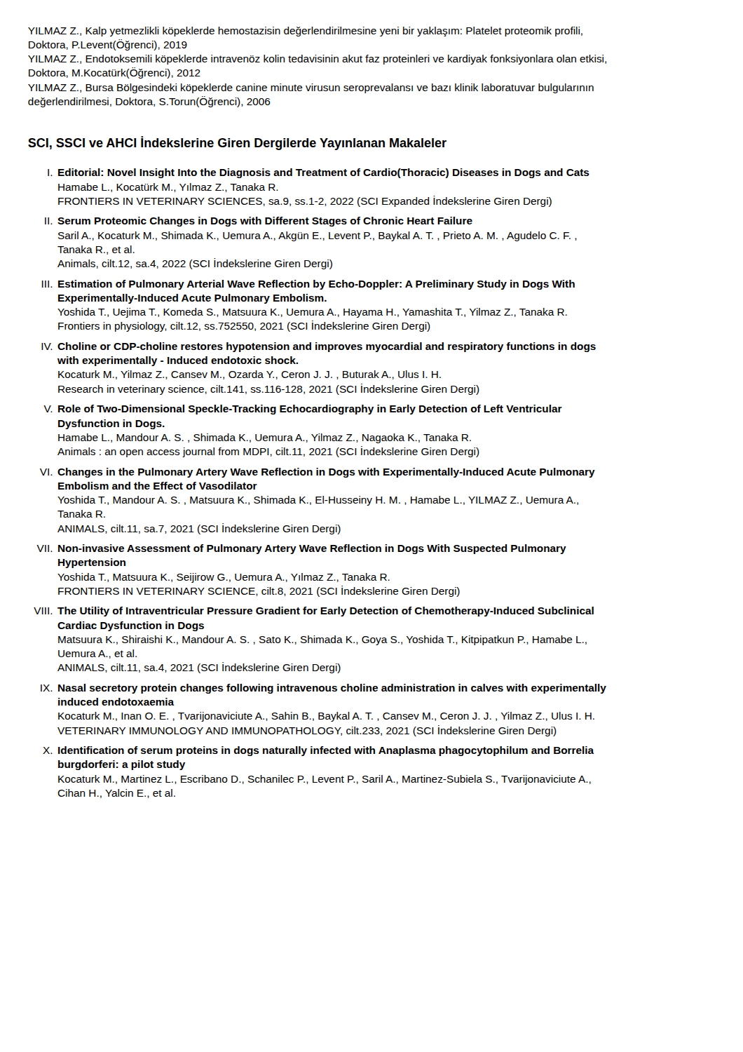YILMAZ Z., Kalp yetmezlikli köpeklerde hemostazisin değerlendirilmesine yeni bir yaklaşım: Platelet proteomik profili, Doktora, P.Levent(Öğrenci), 2019
YILMAZ Z., Endotoksemili köpeklerde intravenöz kolin tedavisinin akut faz proteinleri ve kardiyak fonksiyonlara olan etkisi, Doktora, M.Kocatürk(Öğrenci), 2012
YILMAZ Z., Bursa Bölgesindeki köpeklerde canine minute virusun seroprevalansı ve bazı klinik laboratuvar bulgularının değerlendirilmesi, Doktora, S.Torun(Öğrenci), 2006
SCI, SSCI ve AHCI İndekslerine Giren Dergilerde Yayınlanan Makaleler
Editorial: Novel Insight Into the Diagnosis and Treatment of Cardio(Thoracic) Diseases in Dogs and Cats
Hamabe L., Kocatürk M., Yılmaz Z., Tanaka R.
FRONTIERS IN VETERINARY SCIENCES, sa.9, ss.1-2, 2022 (SCI Expanded İndekslerine Giren Dergi)
Serum Proteomic Changes in Dogs with Different Stages of Chronic Heart Failure
Saril A., Kocaturk M., Shimada K., Uemura A., Akgün E., Levent P., Baykal A. T. , Prieto A. M. , Agudelo C. F. , Tanaka R., et al.
Animals, cilt.12, sa.4, 2022 (SCI İndekslerine Giren Dergi)
Estimation of Pulmonary Arterial Wave Reflection by Echo-Doppler: A Preliminary Study in Dogs With Experimentally-Induced Acute Pulmonary Embolism.
Yoshida T., Uejima T., Komeda S., Matsuura K., Uemura A., Hayama H., Yamashita T., Yilmaz Z., Tanaka R.
Frontiers in physiology, cilt.12, ss.752550, 2021 (SCI İndekslerine Giren Dergi)
Choline or CDP-choline restores hypotension and improves myocardial and respiratory functions in dogs with experimentally - Induced endotoxic shock.
Kocaturk M., Yilmaz Z., Cansev M., Ozarda Y., Ceron J. J. , Buturak A., Ulus I. H.
Research in veterinary science, cilt.141, ss.116-128, 2021 (SCI İndekslerine Giren Dergi)
Role of Two-Dimensional Speckle-Tracking Echocardiography in Early Detection of Left Ventricular Dysfunction in Dogs.
Hamabe L., Mandour A. S. , Shimada K., Uemura A., Yilmaz Z., Nagaoka K., Tanaka R.
Animals : an open access journal from MDPI, cilt.11, 2021 (SCI İndekslerine Giren Dergi)
Changes in the Pulmonary Artery Wave Reflection in Dogs with Experimentally-Induced Acute Pulmonary Embolism and the Effect of Vasodilator
Yoshida T., Mandour A. S. , Matsuura K., Shimada K., El-Husseiny H. M. , Hamabe L., YILMAZ Z., Uemura A., Tanaka R.
ANIMALS, cilt.11, sa.7, 2021 (SCI İndekslerine Giren Dergi)
Non-invasive Assessment of Pulmonary Artery Wave Reflection in Dogs With Suspected Pulmonary Hypertension
Yoshida T., Matsuura K., Seijirow G., Uemura A., Yılmaz Z., Tanaka R.
FRONTIERS IN VETERINARY SCIENCE, cilt.8, 2021 (SCI İndekslerine Giren Dergi)
The Utility of Intraventricular Pressure Gradient for Early Detection of Chemotherapy-Induced Subclinical Cardiac Dysfunction in Dogs
Matsuura K., Shiraishi K., Mandour A. S. , Sato K., Shimada K., Goya S., Yoshida T., Kitpipatkun P., Hamabe L., Uemura A., et al.
ANIMALS, cilt.11, sa.4, 2021 (SCI İndekslerine Giren Dergi)
Nasal secretory protein changes following intravenous choline administration in calves with experimentally induced endotoxaemia
Kocaturk M., Inan O. E. , Tvarijonaviciute A., Sahin B., Baykal A. T. , Cansev M., Ceron J. J. , Yilmaz Z., Ulus I. H.
VETERINARY IMMUNOLOGY AND IMMUNOPATHOLOGY, cilt.233, 2021 (SCI İndekslerine Giren Dergi)
Identification of serum proteins in dogs naturally infected with Anaplasma phagocytophilum and Borrelia burgdorferi: a pilot study
Kocaturk M., Martinez L., Escribano D., Schanilec P., Levent P., Saril A., Martinez-Subiela S., Tvarijonaviciute A., Cihan H., Yalcin E., et al.